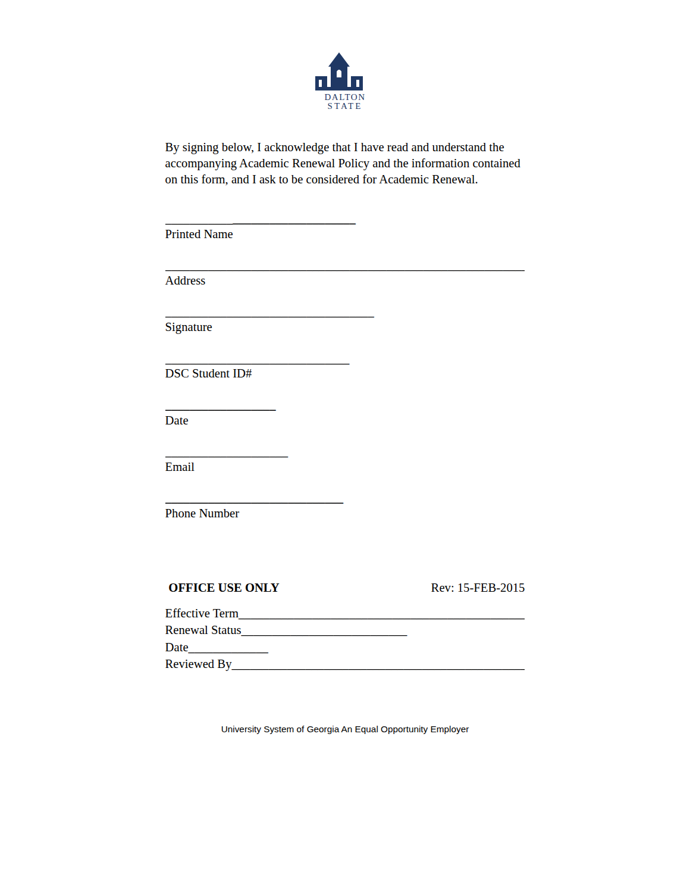DALTON STATE
By signing below, I acknowledge that I have read and understand the accompanying Academic Renewal Policy and the information contained on this form, and I ask to be considered for Academic Renewal.
_______________________________
Printed Name
_______________________________________________________________
Address
__________________________________
Signature
______________________________
DSC Student ID#
__________________
Date
____________________
Email
_____________________________
Phone Number
OFFICE USE ONLY
Rev: 15-FEB-2015
Effective Term_______________________________________________
Renewal Status___________________________
Date_____________
Reviewed By_________________________________________________
University System of Georgia An Equal Opportunity Employer